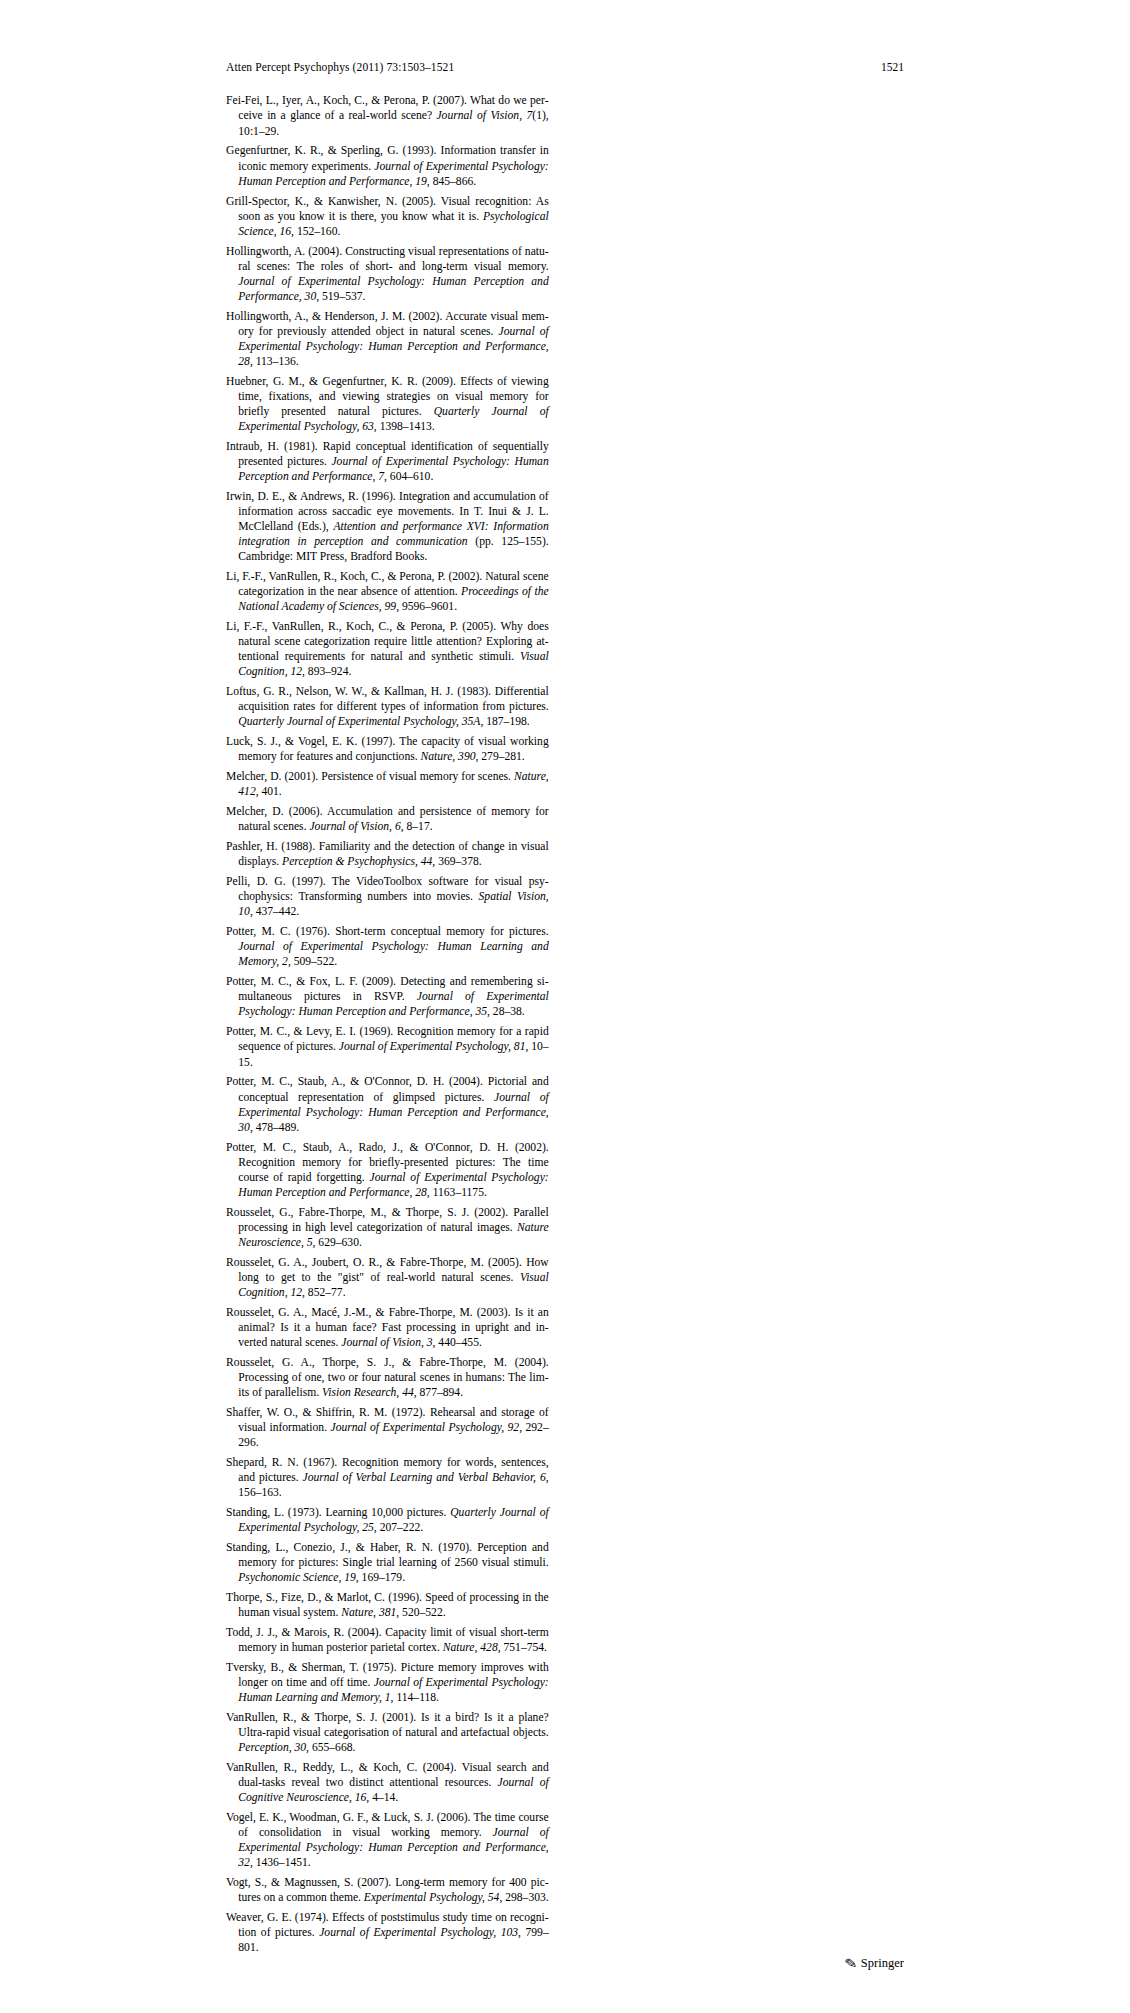Atten Percept Psychophys (2011) 73:1503–1521 1521
Fei-Fei, L., Iyer, A., Koch, C., & Perona, P. (2007). What do we perceive in a glance of a real-world scene? Journal of Vision, 7(1), 10:1–29.
Gegenfurtner, K. R., & Sperling, G. (1993). Information transfer in iconic memory experiments. Journal of Experimental Psychology: Human Perception and Performance, 19, 845–866.
Grill-Spector, K., & Kanwisher, N. (2005). Visual recognition: As soon as you know it is there, you know what it is. Psychological Science, 16, 152–160.
Hollingworth, A. (2004). Constructing visual representations of natural scenes: The roles of short- and long-term visual memory. Journal of Experimental Psychology: Human Perception and Performance, 30, 519–537.
Hollingworth, A., & Henderson, J. M. (2002). Accurate visual memory for previously attended object in natural scenes. Journal of Experimental Psychology: Human Perception and Performance, 28, 113–136.
Huebner, G. M., & Gegenfurtner, K. R. (2009). Effects of viewing time, fixations, and viewing strategies on visual memory for briefly presented natural pictures. Quarterly Journal of Experimental Psychology, 63, 1398–1413.
Intraub, H. (1981). Rapid conceptual identification of sequentially presented pictures. Journal of Experimental Psychology: Human Perception and Performance, 7, 604–610.
Irwin, D. E., & Andrews, R. (1996). Integration and accumulation of information across saccadic eye movements. In T. Inui & J. L. McClelland (Eds.), Attention and performance XVI: Information integration in perception and communication (pp. 125–155). Cambridge: MIT Press, Bradford Books.
Li, F.-F., VanRullen, R., Koch, C., & Perona, P. (2002). Natural scene categorization in the near absence of attention. Proceedings of the National Academy of Sciences, 99, 9596–9601.
Li, F.-F., VanRullen, R., Koch, C., & Perona, P. (2005). Why does natural scene categorization require little attention? Exploring attentional requirements for natural and synthetic stimuli. Visual Cognition, 12, 893–924.
Loftus, G. R., Nelson, W. W., & Kallman, H. J. (1983). Differential acquisition rates for different types of information from pictures. Quarterly Journal of Experimental Psychology, 35A, 187–198.
Luck, S. J., & Vogel, E. K. (1997). The capacity of visual working memory for features and conjunctions. Nature, 390, 279–281.
Melcher, D. (2001). Persistence of visual memory for scenes. Nature, 412, 401.
Melcher, D. (2006). Accumulation and persistence of memory for natural scenes. Journal of Vision, 6, 8–17.
Pashler, H. (1988). Familiarity and the detection of change in visual displays. Perception & Psychophysics, 44, 369–378.
Pelli, D. G. (1997). The VideoToolbox software for visual psychophysics: Transforming numbers into movies. Spatial Vision, 10, 437–442.
Potter, M. C. (1976). Short-term conceptual memory for pictures. Journal of Experimental Psychology: Human Learning and Memory, 2, 509–522.
Potter, M. C., & Fox, L. F. (2009). Detecting and remembering simultaneous pictures in RSVP. Journal of Experimental Psychology: Human Perception and Performance, 35, 28–38.
Potter, M. C., & Levy, E. I. (1969). Recognition memory for a rapid sequence of pictures. Journal of Experimental Psychology, 81, 10–15.
Potter, M. C., Staub, A., & O'Connor, D. H. (2004). Pictorial and conceptual representation of glimpsed pictures. Journal of Experimental Psychology: Human Perception and Performance, 30, 478–489.
Potter, M. C., Staub, A., Rado, J., & O'Connor, D. H. (2002). Recognition memory for briefly-presented pictures: The time course of rapid forgetting. Journal of Experimental Psychology: Human Perception and Performance, 28, 1163–1175.
Rousselet, G., Fabre-Thorpe, M., & Thorpe, S. J. (2002). Parallel processing in high level categorization of natural images. Nature Neuroscience, 5, 629–630.
Rousselet, G. A., Joubert, O. R., & Fabre-Thorpe, M. (2005). How long to get to the "gist" of real-world natural scenes. Visual Cognition, 12, 852–77.
Rousselet, G. A., Macé, J.-M., & Fabre-Thorpe, M. (2003). Is it an animal? Is it a human face? Fast processing in upright and inverted natural scenes. Journal of Vision, 3, 440–455.
Rousselet, G. A., Thorpe, S. J., & Fabre-Thorpe, M. (2004). Processing of one, two or four natural scenes in humans: The limits of parallelism. Vision Research, 44, 877–894.
Shaffer, W. O., & Shiffrin, R. M. (1972). Rehearsal and storage of visual information. Journal of Experimental Psychology, 92, 292–296.
Shepard, R. N. (1967). Recognition memory for words, sentences, and pictures. Journal of Verbal Learning and Verbal Behavior, 6, 156–163.
Standing, L. (1973). Learning 10,000 pictures. Quarterly Journal of Experimental Psychology, 25, 207–222.
Standing, L., Conezio, J., & Haber, R. N. (1970). Perception and memory for pictures: Single trial learning of 2560 visual stimuli. Psychonomic Science, 19, 169–179.
Thorpe, S., Fize, D., & Marlot, C. (1996). Speed of processing in the human visual system. Nature, 381, 520–522.
Todd, J. J., & Marois, R. (2004). Capacity limit of visual short-term memory in human posterior parietal cortex. Nature, 428, 751–754.
Tversky, B., & Sherman, T. (1975). Picture memory improves with longer on time and off time. Journal of Experimental Psychology: Human Learning and Memory, 1, 114–118.
VanRullen, R., & Thorpe, S. J. (2001). Is it a bird? Is it a plane? Ultra-rapid visual categorisation of natural and artefactual objects. Perception, 30, 655–668.
VanRullen, R., Reddy, L., & Koch, C. (2004). Visual search and dual-tasks reveal two distinct attentional resources. Journal of Cognitive Neuroscience, 16, 4–14.
Vogel, E. K., Woodman, G. F., & Luck, S. J. (2006). The time course of consolidation in visual working memory. Journal of Experimental Psychology: Human Perception and Performance, 32, 1436–1451.
Vogt, S., & Magnussen, S. (2007). Long-term memory for 400 pictures on a common theme. Experimental Psychology, 54, 298–303.
Weaver, G. E. (1974). Effects of poststimulus study time on recognition of pictures. Journal of Experimental Psychology, 103, 799–801.
✎Springer